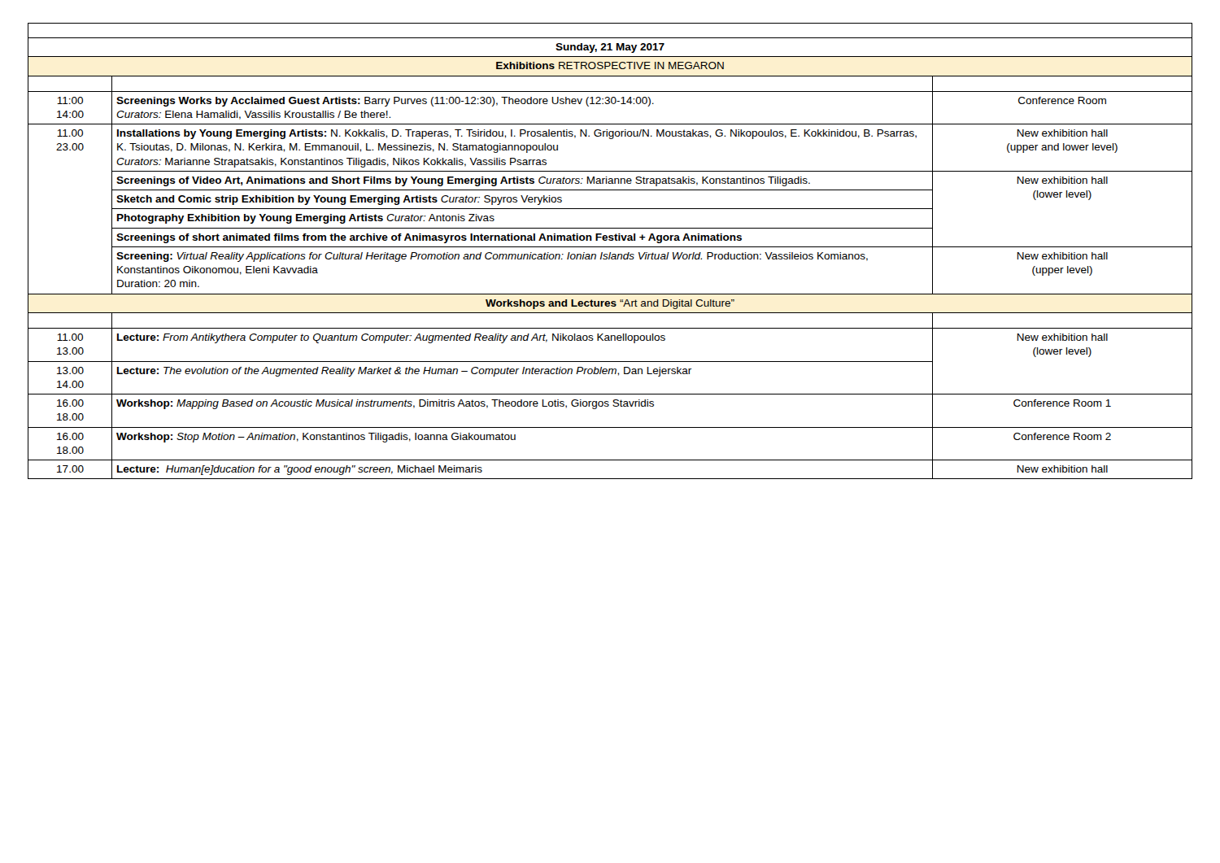| Sunday, 21 May 2017 |
| Exhibitions RETROSPECTIVE IN MEGARON |
| 11:00 14:00 | Screenings Works by Acclaimed Guest Artists: Barry Purves (11:00-12:30), Theodore Ushev (12:30-14:00). Curators: Elena Hamalidi, Vassilis Kroustallis / Be there!. | Conference Room |
| 11.00 23.00 | Installations by Young Emerging Artists: N. Kokkalis, D. Traperas, T. Tsiridou, I. Prosalentis, N. Grigoriou/N. Moustakas, G. Nikopoulos, E. Kokkinidou, B. Psarras, K. Tsioutas, D. Milonas, N. Kerkira, M. Emmanouil, L. Messinezis, N. Stamatogiannopoulou Curators: Marianne Strapatsakis, Konstantinos Tiligadis, Nikos Kokkalis, Vassilis Psarras | New exhibition hall (upper and lower level) |
| Screenings of Video Art, Animations and Short Films by Young Emerging Artists Curators: Marianne Strapatsakis, Konstantinos Tiligadis. | New exhibition hall (lower level) |
| Sketch and Comic strip Exhibition by Young Emerging Artists Curator: Spyros Verykios |
| Photography Exhibition by Young Emerging Artists Curator: Antonis Zivas |
| Screenings of short animated films from the archive of Animasyros International Animation Festival + Agora Animations |
| Screening: Virtual Reality Applications for Cultural Heritage Promotion and Communication: Ionian Islands Virtual World. Production: Vassileios Komianos, Konstantinos Oikonomou, Eleni Kavvadia Duration: 20 min. | New exhibition hall (upper level) |
| Workshops and Lectures “Art and Digital Culture” |
| 11.00 13.00 | Lecture: From Antikythera Computer to Quantum Computer: Augmented Reality and Art, Nikolaos Kanellopoulos | New exhibition hall (lower level) |
| 13.00 14.00 | Lecture: The evolution of the Augmented Reality Market & the Human – Computer Interaction Problem , Dan Lejerskar |
| 16.00 18.00 | Workshop: Mapping Based on Acoustic Musical instruments , Dimitris Aatos, Theodore Lotis, Giorgos Stavridis | Conference Room 1 |
| 16.00 18.00 | Workshop: Stop Motion – Animation , Konstantinos Tiligadis, Ioanna Giakoumatou | Conference Room 2 |
| 17.00 | Lecture: Human[e]ducation for a "good enough" screen, Michael Meimaris | New exhibition hall |